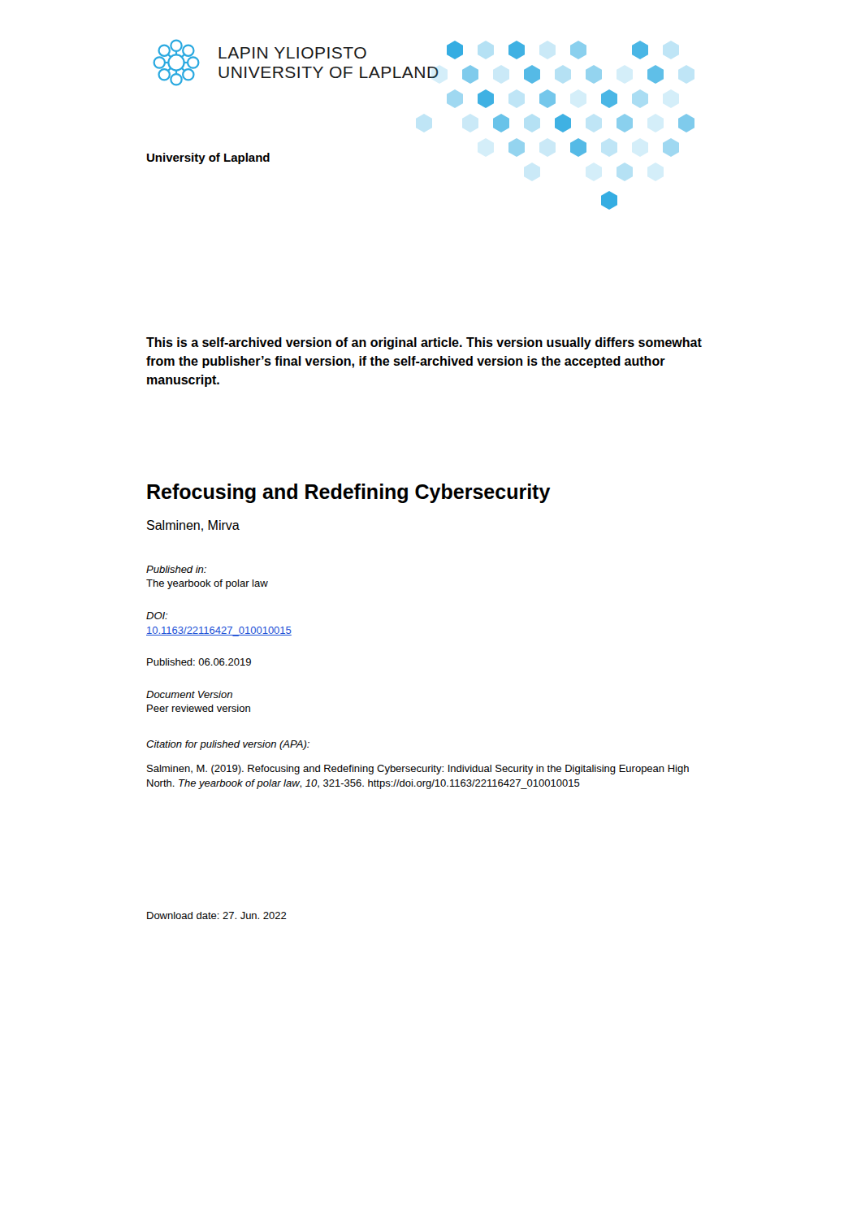LAPIN YLIOPISTO UNIVERSITY OF LAPLAND
University of Lapland
This is a self-archived version of an original article. This version usually differs somewhat from the publisher’s final version, if the self-archived version is the accepted author manuscript.
Refocusing and Redefining Cybersecurity
Salminen, Mirva
Published in:
The yearbook of polar law
DOI:
10.1163/22116427_010010015
Published: 06.06.2019
Document Version
Peer reviewed version
Citation for pulished version (APA):
Salminen, M. (2019). Refocusing and Redefining Cybersecurity: Individual Security in the Digitalising European High North. The yearbook of polar law, 10, 321-356. https://doi.org/10.1163/22116427_010010015
Download date: 27. Jun. 2022